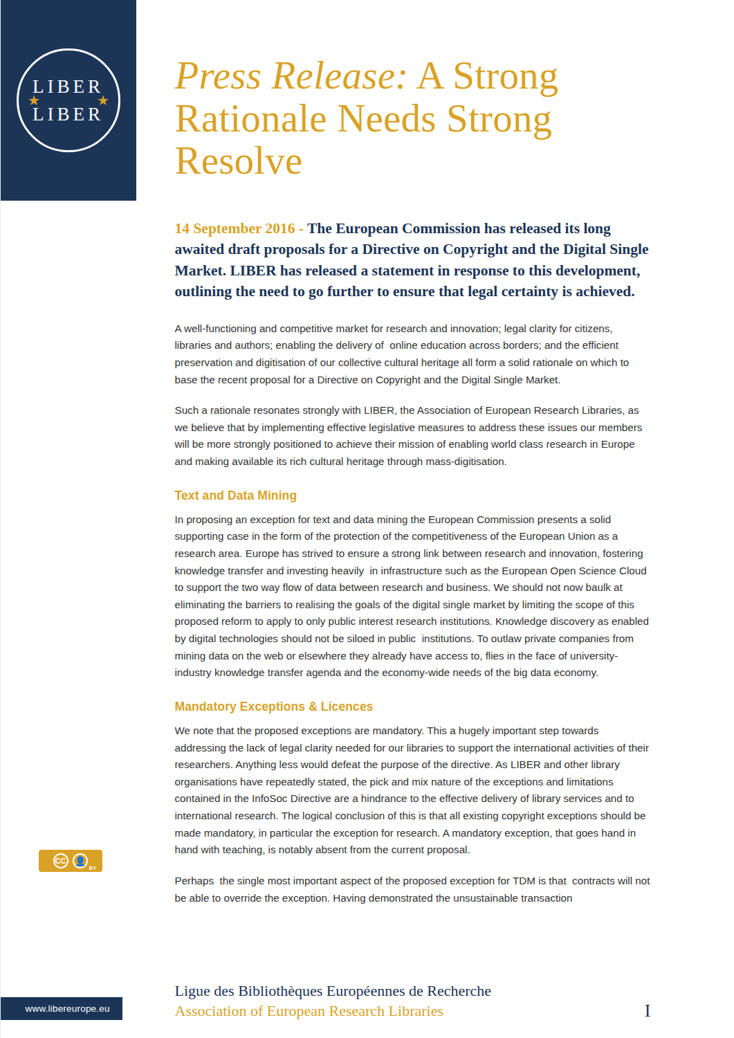LIBER
★★
LIBER
Press Release: A Strong Rationale Needs Strong Resolve
14 September 2016 - The European Commission has released its long awaited draft proposals for a Directive on Copyright and the Digital Single Market. LIBER has released a statement in response to this development, outlining the need to go further to ensure that legal certainty is achieved.
A well-functioning and competitive market for research and innovation; legal clarity for citizens, libraries and authors; enabling the delivery of online education across borders; and the efficient preservation and digitisation of our collective cultural heritage all form a solid rationale on which to base the recent proposal for a Directive on Copyright and the Digital Single Market.
Such a rationale resonates strongly with LIBER, the Association of European Research Libraries, as we believe that by implementing effective legislative measures to address these issues our members will be more strongly positioned to achieve their mission of enabling world class research in Europe and making available its rich cultural heritage through mass-digitisation.
Text and Data Mining
In proposing an exception for text and data mining the European Commission presents a solid supporting case in the form of the protection of the competitiveness of the European Union as a research area. Europe has strived to ensure a strong link between research and innovation, fostering knowledge transfer and investing heavily in infrastructure such as the European Open Science Cloud to support the two way flow of data between research and business. We should not now baulk at eliminating the barriers to realising the goals of the digital single market by limiting the scope of this proposed reform to apply to only public interest research institutions. Knowledge discovery as enabled by digital technologies should not be siloed in public institutions. To outlaw private companies from mining data on the web or elsewhere they already have access to, flies in the face of university-industry knowledge transfer agenda and the economy-wide needs of the big data economy.
Mandatory Exceptions & Licences
We note that the proposed exceptions are mandatory. This a hugely important step towards addressing the lack of legal clarity needed for our libraries to support the international activities of their researchers. Anything less would defeat the purpose of the directive. As LIBER and other library organisations have repeatedly stated, the pick and mix nature of the exceptions and limitations contained in the InfoSoc Directive are a hindrance to the effective delivery of library services and to international research. The logical conclusion of this is that all existing copyright exceptions should be made mandatory, in particular the exception for research. A mandatory exception, that goes hand in hand with teaching, is notably absent from the current proposal.
Perhaps the single most important aspect of the proposed exception for TDM is that contracts will not be able to override the exception. Having demonstrated the unsustainable transaction
CC 👤 BY
www.libereurope.eu
Ligue des Bibliothèques Européennes de Recherche
Association of European Research Libraries
I